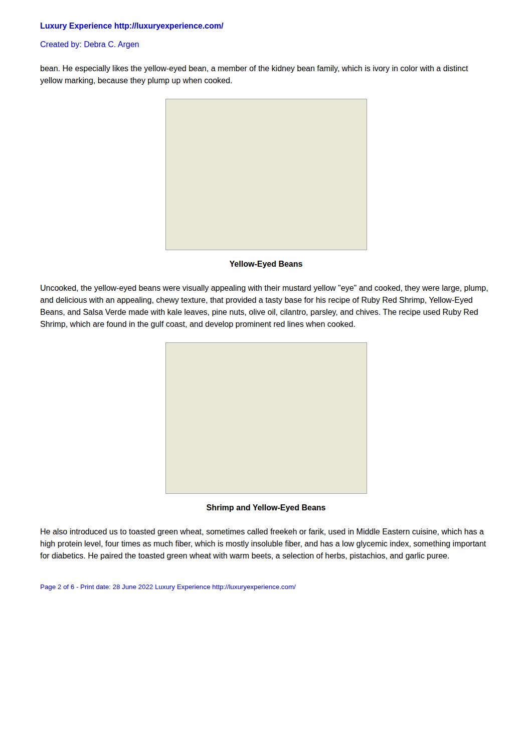Luxury Experience http://luxuryexperience.com/
Created by: Debra C. Argen
bean. He especially likes the yellow-eyed bean, a member of the kidney bean family, which is ivory in color with a distinct yellow marking, because they plump up when cooked.
Yellow-Eyed Beans
Uncooked, the yellow-eyed beans were visually appealing with their mustard yellow "eye" and cooked, they were large, plump, and delicious with an appealing, chewy texture, that provided a tasty base for his recipe of Ruby Red Shrimp, Yellow-Eyed Beans, and Salsa Verde made with kale leaves, pine nuts, olive oil, cilantro, parsley, and chives. The recipe used Ruby Red Shrimp, which are found in the gulf coast, and develop prominent red lines when cooked.
Shrimp and Yellow-Eyed Beans
He also introduced us to toasted green wheat, sometimes called freekeh or farik, used in Middle Eastern cuisine, which has a high protein level, four times as much fiber, which is mostly insoluble fiber, and has a low glycemic index, something important for diabetics. He paired the toasted green wheat with warm beets, a selection of herbs, pistachios, and garlic puree.
Page 2 of 6 - Print date: 28 June 2022 Luxury Experience http://luxuryexperience.com/